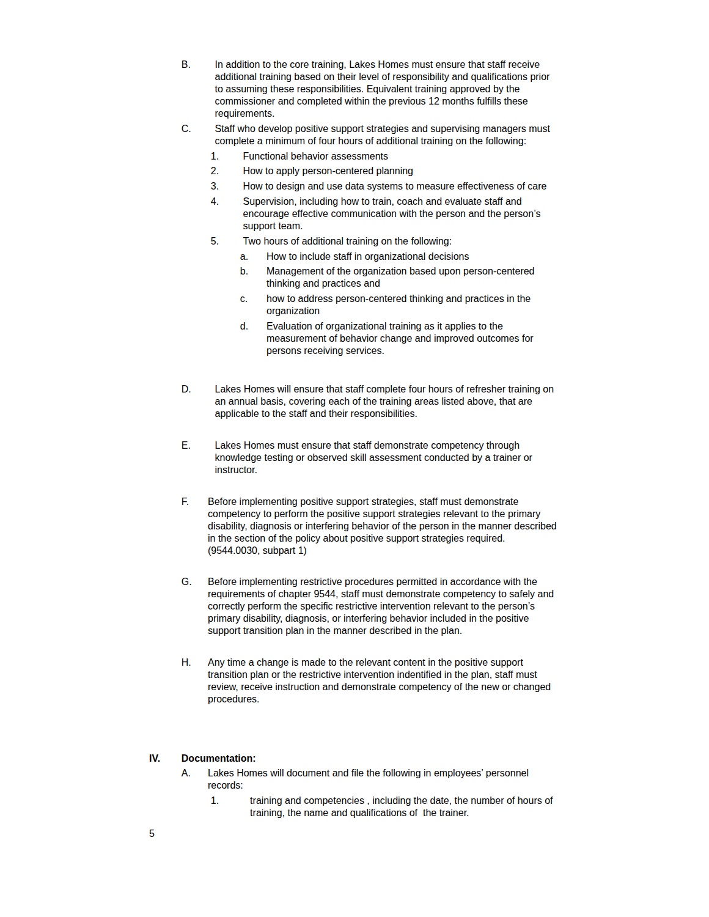B.
In addition to the core training, Lakes Homes must ensure that staff receive additional training based on their level of responsibility and qualifications prior to assuming these responsibilities. Equivalent training approved by the commissioner and completed within the previous 12 months fulfills these requirements.
C.
Staff who develop positive support strategies and supervising managers must complete a minimum of four hours of additional training on the following:
1.
Functional behavior assessments
2.
How to apply person-centered planning
3.
How to design and use data systems to measure effectiveness of care
4.
Supervision, including how to train, coach and evaluate staff and encourage effective communication with the person and the person’s support team.
5.
Two hours of additional training on the following:
a.
How to include staff in organizational decisions
b.
Management of the organization based upon person-centered thinking and practices and
c.
how to address person-centered thinking and practices in the organization
d.
Evaluation of organizational training as it applies to the measurement of behavior change and improved outcomes for persons receiving services.
D.
Lakes Homes will ensure that staff complete four hours of refresher training on an annual basis, covering each of the training areas listed above, that are applicable to the staff and their responsibilities.
E.
Lakes Homes must ensure that staff demonstrate competency through knowledge testing or observed skill assessment conducted by a trainer or instructor.
F.
Before implementing positive support strategies, staff must demonstrate competency to perform the positive support strategies relevant to the primary disability, diagnosis or interfering behavior of the person in the manner described in the section of the policy about positive support strategies required. (9544.0030, subpart 1)
G.
Before implementing restrictive procedures permitted in accordance with the requirements of chapter 9544, staff must demonstrate competency to safely and correctly perform the specific restrictive intervention relevant to the person’s primary disability, diagnosis, or interfering behavior included in the positive support transition plan in the manner described in the plan.
H.
Any time a change is made to the relevant content in the positive support transition plan or the restrictive intervention indentified in the plan, staff must review, receive instruction and demonstrate competency of the new or changed procedures.
IV.
Documentation:
A.
Lakes Homes will document and file the following in employees’ personnel records:
1.
training and competencies , including the date, the number of hours of training, the name and qualifications of the trainer.
5